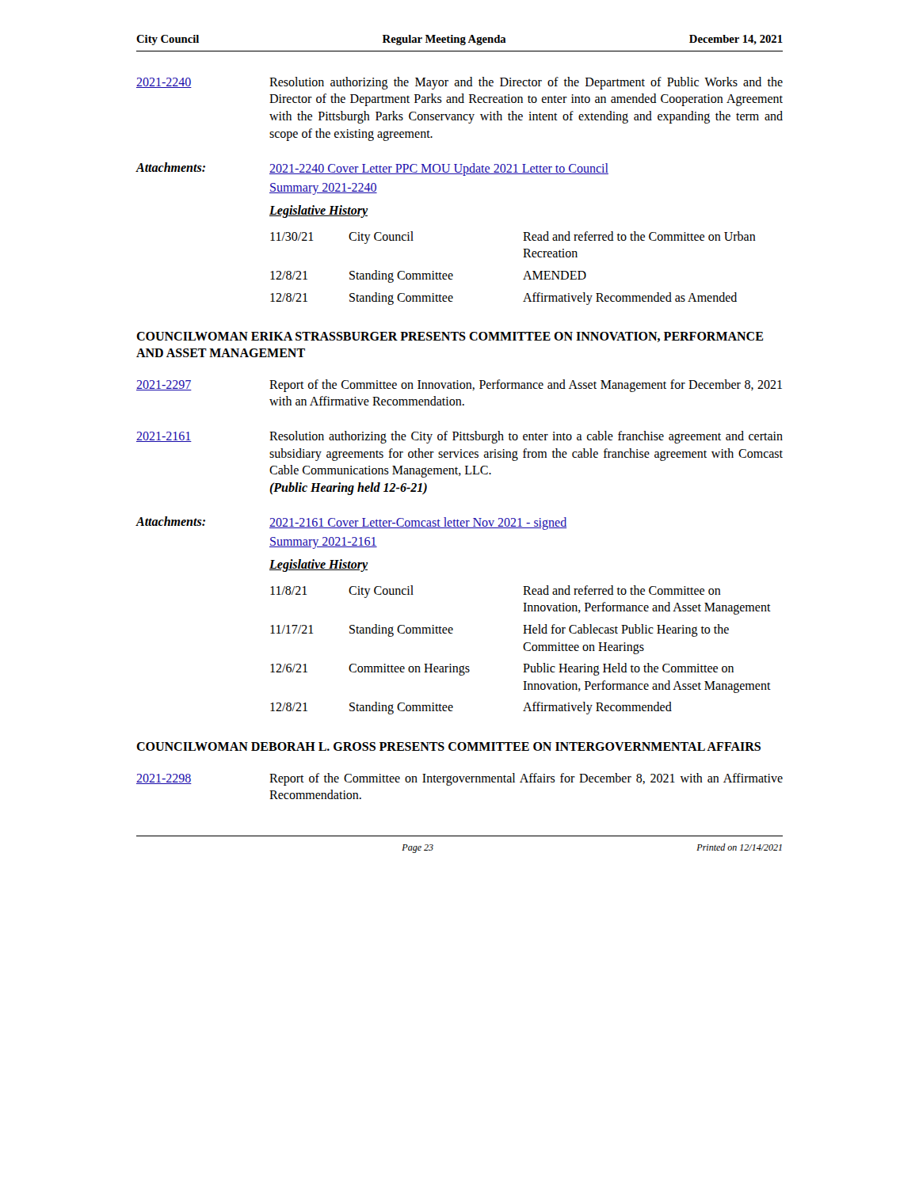City Council
Regular Meeting Agenda
December 14, 2021
2021-2240
Resolution authorizing the Mayor and the Director of the Department of Public Works and the Director of the Department Parks and Recreation to enter into an amended Cooperation Agreement with the Pittsburgh Parks Conservancy with the intent of extending and expanding the term and scope of the existing agreement.
Attachments:
2021-2240 Cover Letter PPC MOU Update 2021 Letter to Council
Summary 2021-2240
Legislative History
| 11/30/21 | City Council | Read and referred to the Committee on Urban Recreation |
| 12/8/21 | Standing Committee | AMENDED |
| 12/8/21 | Standing Committee | Affirmatively Recommended as Amended |
Councilwoman Erika Strassburger presents Committee on Innovation, Performance and Asset Management
2021-2297
Report of the Committee on Innovation, Performance and Asset Management for December 8, 2021 with an Affirmative Recommendation.
2021-2161
Resolution authorizing the City of Pittsburgh to enter into a cable franchise agreement and certain subsidiary agreements for other services arising from the cable franchise agreement with Comcast Cable Communications Management, LLC.
(Public Hearing held 12-6-21)
Attachments:
2021-2161 Cover Letter-Comcast letter Nov 2021 - signed
Summary 2021-2161
Legislative History
| 11/8/21 | City Council | Read and referred to the Committee on Innovation, Performance and Asset Management |
| 11/17/21 | Standing Committee | Held for Cablecast Public Hearing to the Committee on Hearings |
| 12/6/21 | Committee on Hearings | Public Hearing Held to the Committee on Innovation, Performance and Asset Management |
| 12/8/21 | Standing Committee | Affirmatively Recommended |
Councilwoman Deborah L. Gross presents Committee on Intergovernmental Affairs
2021-2298
Report of the Committee on Intergovernmental Affairs for December 8, 2021 with an Affirmative Recommendation.
Page 23
Printed on 12/14/2021